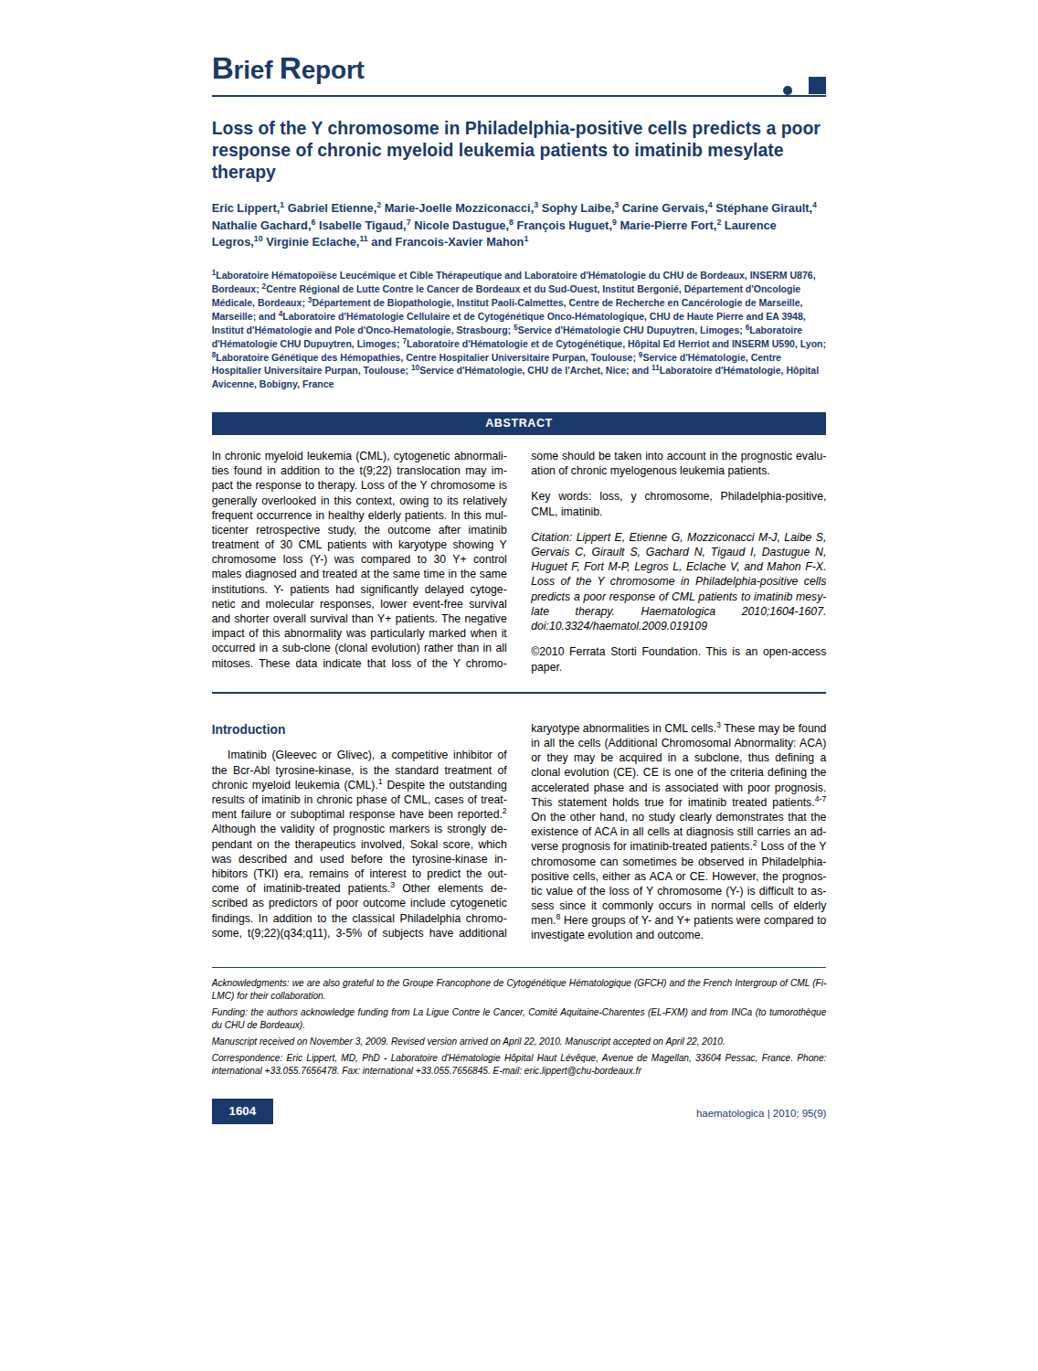Brief Report
Loss of the Y chromosome in Philadelphia-positive cells predicts a poor response of chronic myeloid leukemia patients to imatinib mesylate therapy
Eric Lippert,1 Gabriel Etienne,2 Marie-Joelle Mozziconacci,3 Sophy Laibe,3 Carine Gervais,4 Stéphane Girault,4 Nathalie Gachard,6 Isabelle Tigaud,7 Nicole Dastugue,8 François Huguet,9 Marie-Pierre Fort,2 Laurence Legros,10 Virginie Eclache,11 and Francois-Xavier Mahon1
1Laboratoire Hématopoïèse Leucémique et Cible Thérapeutique and Laboratoire d'Hématologie du CHU de Bordeaux, INSERM U876, Bordeaux; 2Centre Régional de Lutte Contre le Cancer de Bordeaux et du Sud-Ouest, Institut Bergonié, Département d'Oncologie Médicale, Bordeaux; 3Département de Biopathologie, Institut Paoli-Calmettes, Centre de Recherche en Cancérologie de Marseille, Marseille; and 4Laboratoire d'Hématologie Cellulaire et de Cytogénétique Onco-Hématologique, CHU de Haute Pierre and EA 3948, Institut d'Hématologie and Pole d'Onco-Hematologie, Strasbourg; 5Service d'Hématologie CHU Dupuytren, Limoges; 6Laboratoire d'Hématologie CHU Dupuytren, Limoges; 7Laboratoire d'Hématologie et de Cytogénétique, Hôpital Ed Herriot and INSERM U590, Lyon; 8Laboratoire Génétique des Hémopathies, Centre Hospitalier Universitaire Purpan, Toulouse; 9Service d'Hématologie, Centre Hospitalier Universitaire Purpan, Toulouse; 10Service d'Hématologie, CHU de l'Archet, Nice; and 11Laboratoire d'Hématologie, Hôpital Avicenne, Bobigny, France
ABSTRACT
In chronic myeloid leukemia (CML), cytogenetic abnormalities found in addition to the t(9;22) translocation may impact the response to therapy. Loss of the Y chromosome is generally overlooked in this context, owing to its relatively frequent occurrence in healthy elderly patients. In this multicenter retrospective study, the outcome after imatinib treatment of 30 CML patients with karyotype showing Y chromosome loss (Y-) was compared to 30 Y+ control males diagnosed and treated at the same time in the same institutions. Y- patients had significantly delayed cytogenetic and molecular responses, lower event-free survival and shorter overall survival than Y+ patients. The negative impact of this abnormality was particularly marked when it occurred in a sub-clone (clonal evolution) rather than in all mitoses. These data indicate that loss of the Y chromosome should be taken into account in the prognostic evaluation of chronic myelogenous leukemia patients.
Key words: loss, y chromosome, Philadelphia-positive, CML, imatinib.
Citation: Lippert E, Etienne G, Mozziconacci M-J, Laibe S, Gervais C, Girault S, Gachard N, Tigaud I, Dastugue N, Huguet F, Fort M-P, Legros L, Eclache V, and Mahon F-X. Loss of the Y chromosome in Philadelphia-positive cells predicts a poor response of CML patients to imatinib mesylate therapy. Haematologica 2010;1604-1607. doi:10.3324/haematol.2009.019109
©2010 Ferrata Storti Foundation. This is an open-access paper.
Introduction
Imatinib (Gleevec or Glivec), a competitive inhibitor of the Bcr-Abl tyrosine-kinase, is the standard treatment of chronic myeloid leukemia (CML).1 Despite the outstanding results of imatinib in chronic phase of CML, cases of treatment failure or suboptimal response have been reported.2 Although the validity of prognostic markers is strongly dependant on the therapeutics involved, Sokal score, which was described and used before the tyrosine-kinase inhibitors (TKI) era, remains of interest to predict the outcome of imatinib-treated patients.3 Other elements described as predictors of poor outcome include cytogenetic findings. In addition to the classical Philadelphia chromosome, t(9;22)(q34;q11), 3-5% of subjects have additional karyotype abnormalities in CML cells.3 These may be found in all the cells (Additional Chromosomal Abnormality: ACA) or they may be acquired in a subclone, thus defining a clonal evolution (CE). CE is one of the criteria defining the accelerated phase and is associated with poor prognosis. This statement holds true for imatinib treated patients.4-7 On the other hand, no study clearly demonstrates that the existence of ACA in all cells at diagnosis still carries an adverse prognosis for imatinib-treated patients.2 Loss of the Y chromosome can sometimes be observed in Philadelphia-positive cells, either as ACA or CE. However, the prognostic value of the loss of Y chromosome (Y-) is difficult to assess since it commonly occurs in normal cells of elderly men.8 Here groups of Y- and Y+ patients were compared to investigate evolution and outcome.
Acknowledgments: we are also grateful to the Groupe Francophone de Cytogénétique Hématologique (GFCH) and the French Intergroup of CML (Fi-LMC) for their collaboration.
Funding: the authors acknowledge funding from La Ligue Contre le Cancer, Comité Aquitaine-Charentes (EL-FXM) and from INCa (to tumorothèque du CHU de Bordeaux).
Manuscript received on November 3, 2009. Revised version arrived on April 22, 2010. Manuscript accepted on April 22, 2010.
Correspondence: Eric Lippert, MD, PhD - Laboratoire d'Hématologie Hôpital Haut Lévêque, Avenue de Magellan, 33604 Pessac, France. Phone: international +33.055.7656478. Fax: international +33.055.7656845. E-mail: eric.lippert@chu-bordeaux.fr
1604
haematologica | 2010; 95(9)